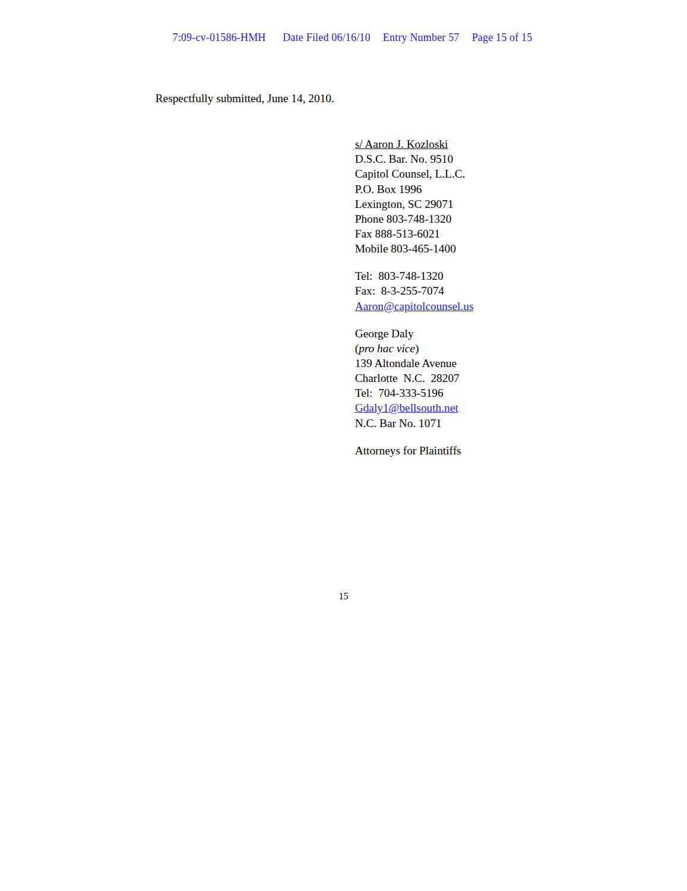7:09-cv-01586-HMH Date Filed 06/16/10 Entry Number 57 Page 15 of 15
Respectfully submitted, June 14, 2010.
s/ Aaron J. Kozloski
D.S.C. Bar. No. 9510
Capitol Counsel, L.L.C.
P.O. Box 1996
Lexington, SC 29071
Phone 803-748-1320
Fax 888-513-6021
Mobile 803-465-1400
Tel: 803-748-1320
Fax: 8-3-255-7074
Aaron@capitolcounsel.us
George Daly
(pro hac vice)
139 Altondale Avenue
Charlotte N.C. 28207
Tel: 704-333-5196
Gdaly1@bellsouth.net
N.C. Bar No. 1071
Attorneys for Plaintiffs
15